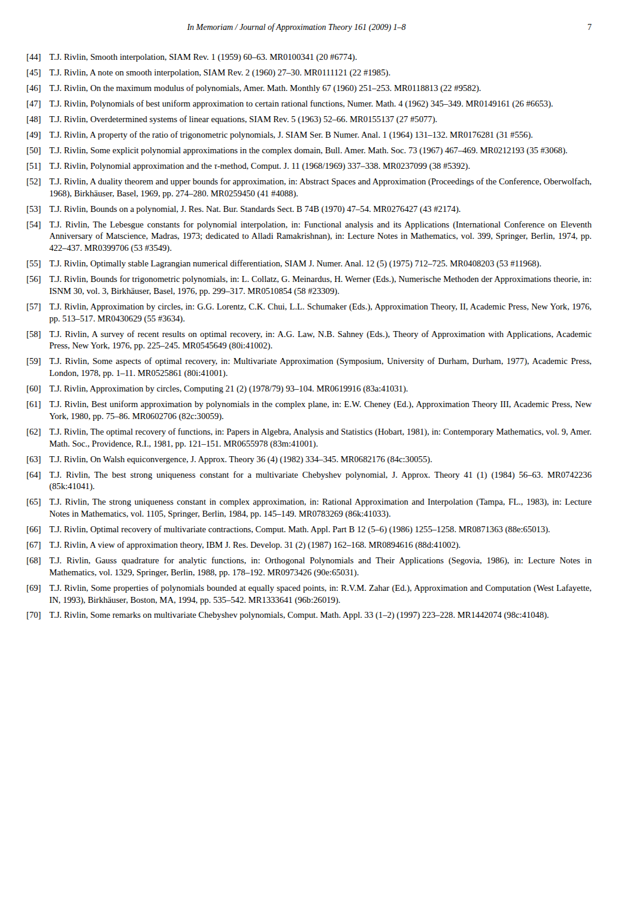In Memoriam / Journal of Approximation Theory 161 (2009) 1–8 7
[44] T.J. Rivlin, Smooth interpolation, SIAM Rev. 1 (1959) 60–63. MR0100341 (20 #6774).
[45] T.J. Rivlin, A note on smooth interpolation, SIAM Rev. 2 (1960) 27–30. MR0111121 (22 #1985).
[46] T.J. Rivlin, On the maximum modulus of polynomials, Amer. Math. Monthly 67 (1960) 251–253. MR0118813 (22 #9582).
[47] T.J. Rivlin, Polynomials of best uniform approximation to certain rational functions, Numer. Math. 4 (1962) 345–349. MR0149161 (26 #6653).
[48] T.J. Rivlin, Overdetermined systems of linear equations, SIAM Rev. 5 (1963) 52–66. MR0155137 (27 #5077).
[49] T.J. Rivlin, A property of the ratio of trigonometric polynomials, J. SIAM Ser. B Numer. Anal. 1 (1964) 131–132. MR0176281 (31 #556).
[50] T.J. Rivlin, Some explicit polynomial approximations in the complex domain, Bull. Amer. Math. Soc. 73 (1967) 467–469. MR0212193 (35 #3068).
[51] T.J. Rivlin, Polynomial approximation and the τ-method, Comput. J. 11 (1968/1969) 337–338. MR0237099 (38 #5392).
[52] T.J. Rivlin, A duality theorem and upper bounds for approximation, in: Abstract Spaces and Approximation (Proceedings of the Conference, Oberwolfach, 1968), Birkhäuser, Basel, 1969, pp. 274–280. MR0259450 (41 #4088).
[53] T.J. Rivlin, Bounds on a polynomial, J. Res. Nat. Bur. Standards Sect. B 74B (1970) 47–54. MR0276427 (43 #2174).
[54] T.J. Rivlin, The Lebesgue constants for polynomial interpolation, in: Functional analysis and its Applications (International Conference on Eleventh Anniversary of Matscience, Madras, 1973; dedicated to Alladi Ramakrishnan), in: Lecture Notes in Mathematics, vol. 399, Springer, Berlin, 1974, pp. 422–437. MR0399706 (53 #3549).
[55] T.J. Rivlin, Optimally stable Lagrangian numerical differentiation, SIAM J. Numer. Anal. 12 (5) (1975) 712–725. MR0408203 (53 #11968).
[56] T.J. Rivlin, Bounds for trigonometric polynomials, in: L. Collatz, G. Meinardus, H. Werner (Eds.), Numerische Methoden der Approximations theorie, in: ISNM 30, vol. 3, Birkhäuser, Basel, 1976, pp. 299–317. MR0510854 (58 #23309).
[57] T.J. Rivlin, Approximation by circles, in: G.G. Lorentz, C.K. Chui, L.L. Schumaker (Eds.), Approximation Theory, II, Academic Press, New York, 1976, pp. 513–517. MR0430629 (55 #3634).
[58] T.J. Rivlin, A survey of recent results on optimal recovery, in: A.G. Law, N.B. Sahney (Eds.), Theory of Approximation with Applications, Academic Press, New York, 1976, pp. 225–245. MR0545649 (80i:41002).
[59] T.J. Rivlin, Some aspects of optimal recovery, in: Multivariate Approximation (Symposium, University of Durham, Durham, 1977), Academic Press, London, 1978, pp. 1–11. MR0525861 (80i:41001).
[60] T.J. Rivlin, Approximation by circles, Computing 21 (2) (1978/79) 93–104. MR0619916 (83a:41031).
[61] T.J. Rivlin, Best uniform approximation by polynomials in the complex plane, in: E.W. Cheney (Ed.), Approximation Theory III, Academic Press, New York, 1980, pp. 75–86. MR0602706 (82c:30059).
[62] T.J. Rivlin, The optimal recovery of functions, in: Papers in Algebra, Analysis and Statistics (Hobart, 1981), in: Contemporary Mathematics, vol. 9, Amer. Math. Soc., Providence, R.I., 1981, pp. 121–151. MR0655978 (83m:41001).
[63] T.J. Rivlin, On Walsh equiconvergence, J. Approx. Theory 36 (4) (1982) 334–345. MR0682176 (84c:30055).
[64] T.J. Rivlin, The best strong uniqueness constant for a multivariate Chebyshev polynomial, J. Approx. Theory 41 (1) (1984) 56–63. MR0742236 (85k:41041).
[65] T.J. Rivlin, The strong uniqueness constant in complex approximation, in: Rational Approximation and Interpolation (Tampa, FL., 1983), in: Lecture Notes in Mathematics, vol. 1105, Springer, Berlin, 1984, pp. 145–149. MR0783269 (86k:41033).
[66] T.J. Rivlin, Optimal recovery of multivariate contractions, Comput. Math. Appl. Part B 12 (5–6) (1986) 1255–1258. MR0871363 (88e:65013).
[67] T.J. Rivlin, A view of approximation theory, IBM J. Res. Develop. 31 (2) (1987) 162–168. MR0894616 (88d:41002).
[68] T.J. Rivlin, Gauss quadrature for analytic functions, in: Orthogonal Polynomials and Their Applications (Segovia, 1986), in: Lecture Notes in Mathematics, vol. 1329, Springer, Berlin, 1988, pp. 178–192. MR0973426 (90e:65031).
[69] T.J. Rivlin, Some properties of polynomials bounded at equally spaced points, in: R.V.M. Zahar (Ed.), Approximation and Computation (West Lafayette, IN, 1993), Birkhäuser, Boston, MA, 1994, pp. 535–542. MR1333641 (96b:26019).
[70] T.J. Rivlin, Some remarks on multivariate Chebyshev polynomials, Comput. Math. Appl. 33 (1–2) (1997) 223–228. MR1442074 (98c:41048).